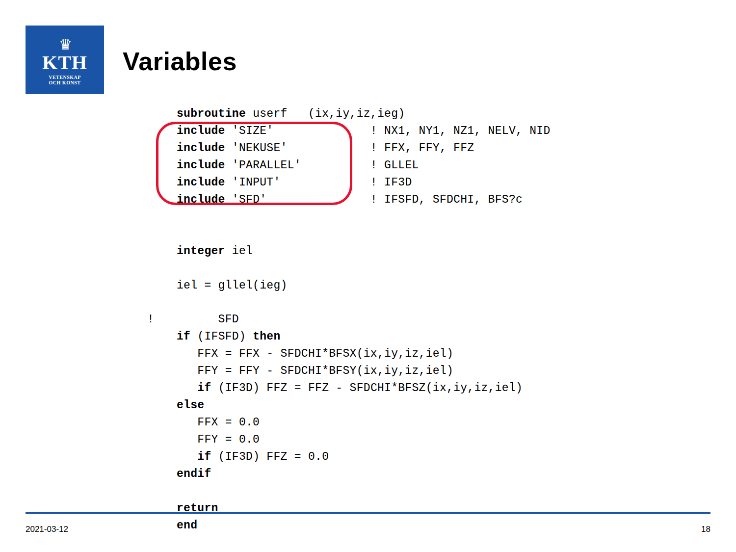♛
KTH
VETENSKAP
OCH KONST
Variables
subroutine userf (ix,iy,iz,ieg) include 'SIZE' ! NX1, NY1, NZ1, NELV, NID include 'NEKUSE' ! FFX, FFY, FFZ include 'PARALLEL' ! GLLEL include 'INPUT' ! IF3D include 'SFD' ! IFSFD, SFDCHI, BFS?c integer iel iel = gllel(ieg) ! SFD if (IFSFD) then FFX = FFX - SFDCHI*BFSX(ix,iy,iz,iel) FFY = FFY - SFDCHI*BFSY(ix,iy,iz,iel) if (IF3D) FFZ = FFZ - SFDCHI*BFSZ(ix,iy,iz,iel) else FFX = 0.0 FFY = 0.0 if (IF3D) FFZ = 0.0 endif return end
2021-03-12
18